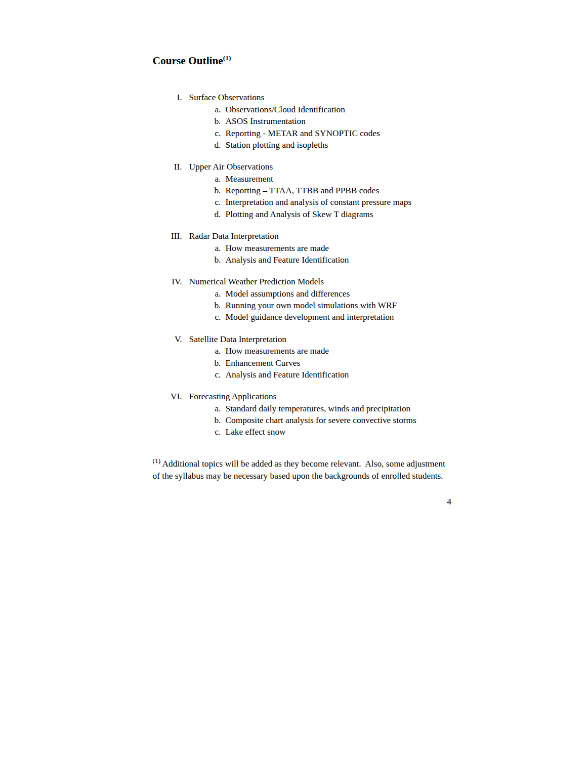Course Outline(1)
Surface Observations
Observations/Cloud Identification
ASOS Instrumentation
Reporting - METAR and SYNOPTIC codes
Station plotting and isopleths
Upper Air Observations
Measurement
Reporting – TTAA, TTBB and PPBB codes
Interpretation and analysis of constant pressure maps
Plotting and Analysis of Skew T diagrams
Radar Data Interpretation
How measurements are made
Analysis and Feature Identification
Numerical Weather Prediction Models
Model assumptions and differences
Running your own model simulations with WRF
Model guidance development and interpretation
Satellite Data Interpretation
How measurements are made
Enhancement Curves
Analysis and Feature Identification
Forecasting Applications
Standard daily temperatures, winds and precipitation
Composite chart analysis for severe convective storms
Lake effect snow
(1) Additional topics will be added as they become relevant. Also, some adjustment of the syllabus may be necessary based upon the backgrounds of enrolled students.
4